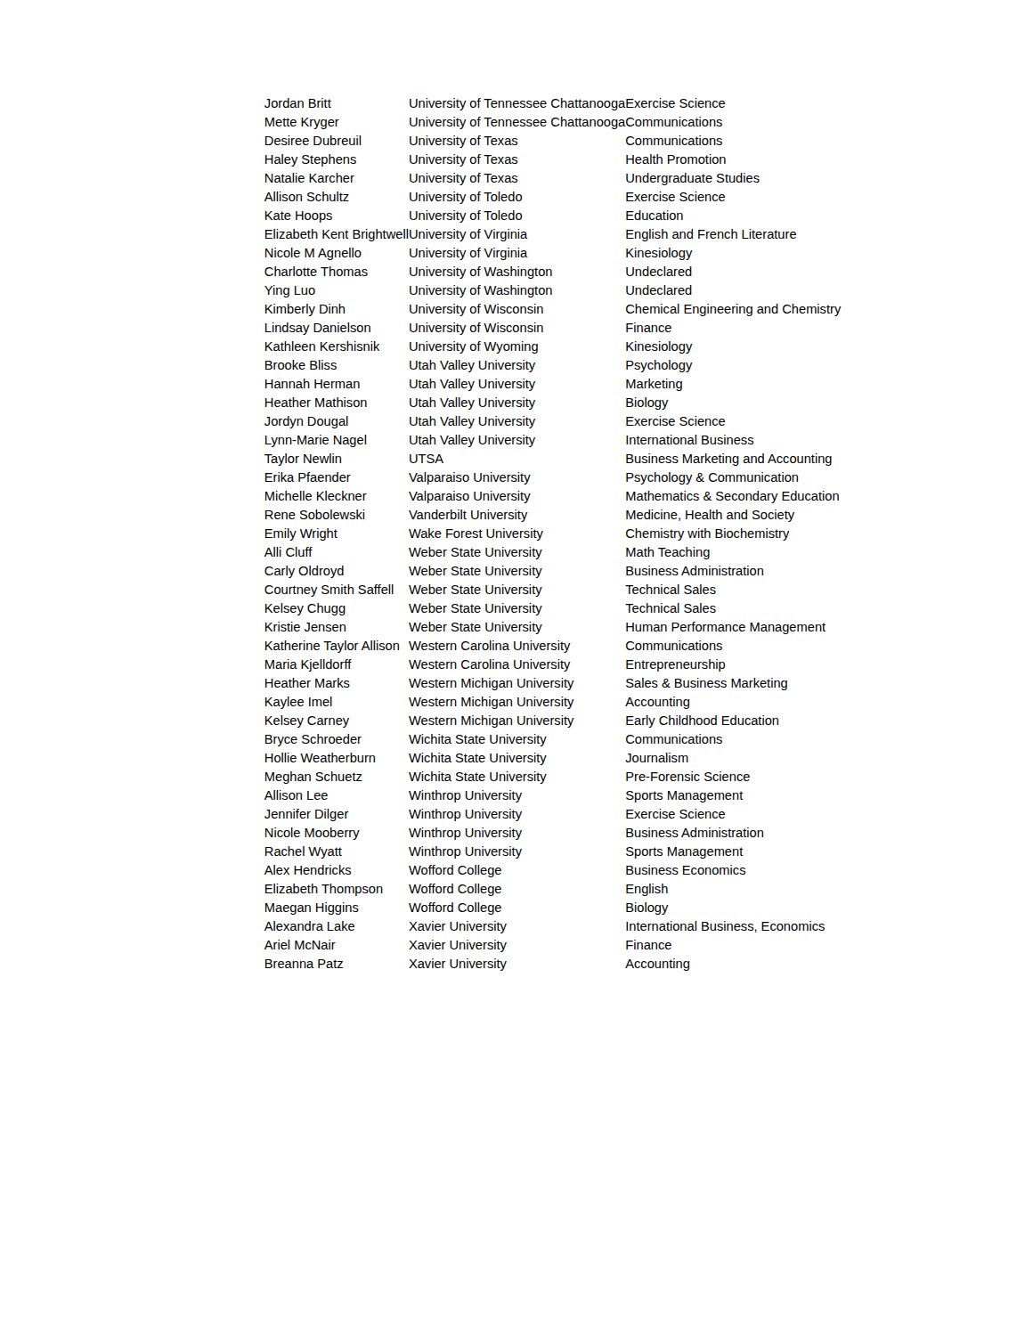| Jordan Britt | University of Tennessee Chattanooga | Exercise Science |
| Mette Kryger | University of Tennessee Chattanooga | Communications |
| Desiree Dubreuil | University of Texas | Communications |
| Haley Stephens | University of Texas | Health Promotion |
| Natalie Karcher | University of Texas | Undergraduate Studies |
| Allison Schultz | University of Toledo | Exercise Science |
| Kate Hoops | University of Toledo | Education |
| Elizabeth Kent Brightwell | University of Virginia | English and French Literature |
| Nicole M Agnello | University of Virginia | Kinesiology |
| Charlotte Thomas | University of Washington | Undeclared |
| Ying Luo | University of Washington | Undeclared |
| Kimberly Dinh | University of Wisconsin | Chemical Engineering and Chemistry |
| Lindsay Danielson | University of Wisconsin | Finance |
| Kathleen Kershisnik | University of Wyoming | Kinesiology |
| Brooke Bliss | Utah Valley University | Psychology |
| Hannah Herman | Utah Valley University | Marketing |
| Heather Mathison | Utah Valley University | Biology |
| Jordyn Dougal | Utah Valley University | Exercise Science |
| Lynn-Marie Nagel | Utah Valley University | International Business |
| Taylor Newlin | UTSA | Business Marketing and Accounting |
| Erika Pfaender | Valparaiso University | Psychology & Communication |
| Michelle Kleckner | Valparaiso University | Mathematics & Secondary Education |
| Rene Sobolewski | Vanderbilt University | Medicine, Health and Society |
| Emily Wright | Wake Forest University | Chemistry with Biochemistry |
| Alli Cluff | Weber State University | Math Teaching |
| Carly Oldroyd | Weber State University | Business Administration |
| Courtney Smith Saffell | Weber State University | Technical Sales |
| Kelsey Chugg | Weber State University | Technical Sales |
| Kristie Jensen | Weber State University | Human Performance Management |
| Katherine Taylor Allison | Western Carolina University | Communications |
| Maria Kjelldorff | Western Carolina University | Entrepreneurship |
| Heather Marks | Western Michigan University | Sales & Business Marketing |
| Kaylee Imel | Western Michigan University | Accounting |
| Kelsey Carney | Western Michigan University | Early Childhood Education |
| Bryce Schroeder | Wichita State University | Communications |
| Hollie Weatherburn | Wichita State University | Journalism |
| Meghan Schuetz | Wichita State University | Pre-Forensic Science |
| Allison Lee | Winthrop University | Sports Management |
| Jennifer Dilger | Winthrop University | Exercise Science |
| Nicole Mooberry | Winthrop University | Business Administration |
| Rachel Wyatt | Winthrop University | Sports Management |
| Alex Hendricks | Wofford College | Business Economics |
| Elizabeth Thompson | Wofford College | English |
| Maegan Higgins | Wofford College | Biology |
| Alexandra Lake | Xavier University | International Business, Economics |
| Ariel McNair | Xavier University | Finance |
| Breanna Patz | Xavier University | Accounting |